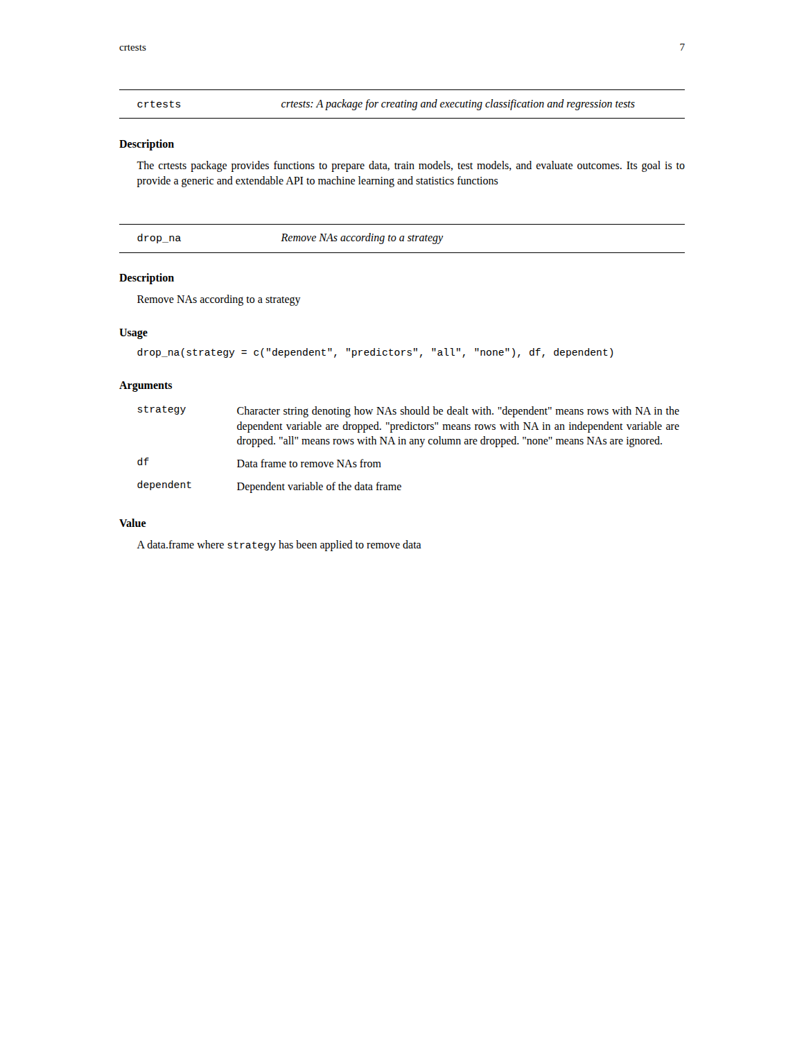crtests 7
crtests
crtests: A package for creating and executing classification and regression tests
Description
The crtests package provides functions to prepare data, train models, test models, and evaluate outcomes. Its goal is to provide a generic and extendable API to machine learning and statistics functions
drop_na
Remove NAs according to a strategy
Description
Remove NAs according to a strategy
Usage
drop_na(strategy = c("dependent", "predictors", "all", "none"), df, dependent)
Arguments
| strategy | Character string denoting how NAs should be dealt with. "dependent" means rows with NA in the dependent variable are dropped. "predictors" means rows with NA in an independent variable are dropped. "all" means rows with NA in any column are dropped. "none" means NAs are ignored. |
| df | Data frame to remove NAs from |
| dependent | Dependent variable of the data frame |
Value
A data.frame where strategy has been applied to remove data